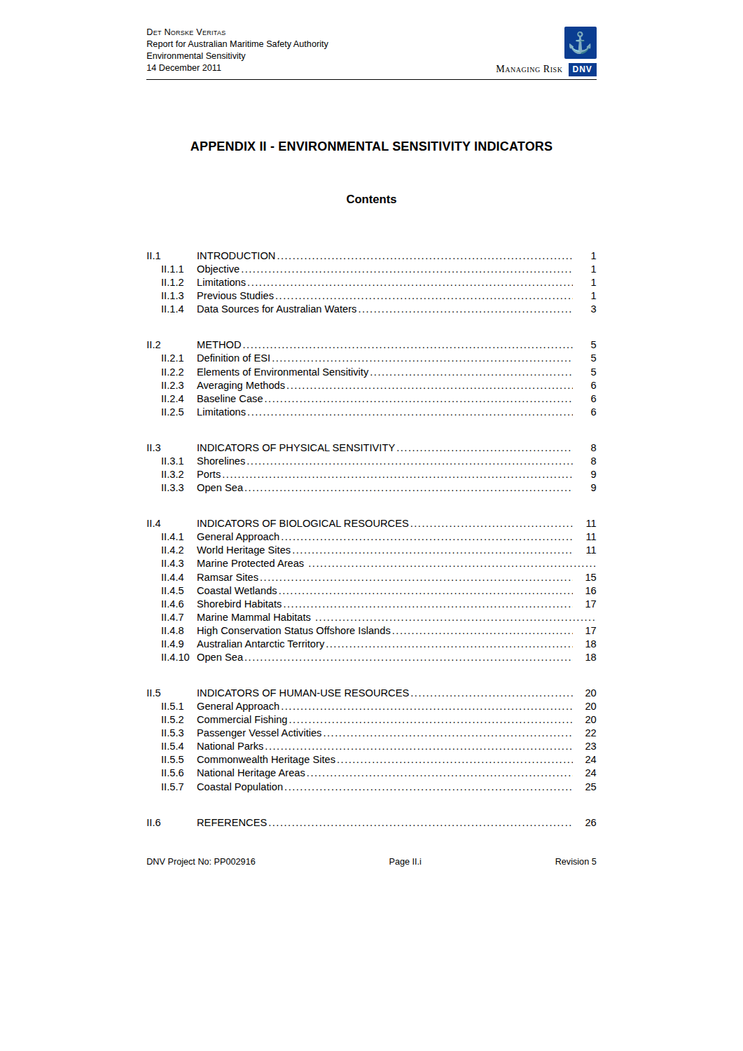Det Norske Veritas
Report for Australian Maritime Safety Authority
Environmental Sensitivity
14 December 2011
⚓
Managing Risk DNV
APPENDIX II - ENVIRONMENTAL SENSITIVITY INDICATORS
Contents
II.1 INTRODUCTION .................................................................................................................. 1
II.1.1 Objective .......................................................................................................... 1
II.1.2 Limitations ....................................................................................................... 1
II.1.3 Previous Studies ............................................................................................ 1
II.1.4 Data Sources for Australian Waters ..................................................................... 3
II.2 METHOD ......................................................................................................................... 5
II.2.1 Definition of ESI .............................................................................................. 5
II.2.2 Elements of Environmental Sensitivity ................................................................ 5
II.2.3 Averaging Methods ....................................................................................... 6
II.2.4 Baseline Case .............................................................................................. 6
II.2.5 Limitations ....................................................................................................... 6
II.3 INDICATORS OF PHYSICAL SENSITIVITY ............................................................. 8
II.3.1 Shorelines ....................................................................................................... 8
II.3.2 Ports ................................................................................................................ 9
II.3.3 Open Sea ......................................................................................................... 9
II.4 INDICATORS OF BIOLOGICAL RESOURCES ....................................................... 11
II.4.1 General Approach ......................................................................................... 11
II.4.2 World Heritage Sites ..................................................................................... 11
II.4.3 Marine Protected Areas ................................................................................ 13
II.4.4 Ramsar Sites .............................................................................................. 15
II.4.5 Coastal Wetlands ......................................................................................... 16
II.4.6 Shorebird Habitats ....................................................................................... 17
II.4.7 Marine Mammal Habitats ............................................................................. 17
II.4.8 High Conservation Status Offshore Islands ....................................................... 17
II.4.9 Australian Antarctic Territory ......................................................................... 18
II.4.10 Open Sea ....................................................................................................... 18
II.5 INDICATORS OF HUMAN-USE RESOURCES ....................................................... 20
II.5.1 General Approach ......................................................................................... 20
II.5.2 Commercial Fishing ..................................................................................... 20
II.5.3 Passenger Vessel Activities ......................................................................... 22
II.5.4 National Parks .............................................................................................. 23
II.5.5 Commonwealth Heritage Sites ......................................................................... 24
II.5.6 National Heritage Areas ................................................................................ 24
II.5.7 Coastal Population ....................................................................................... 25
II.6 REFERENCES ............................................................................................................. 26
DNV Project No: PP002916
Page II.i
Revision 5